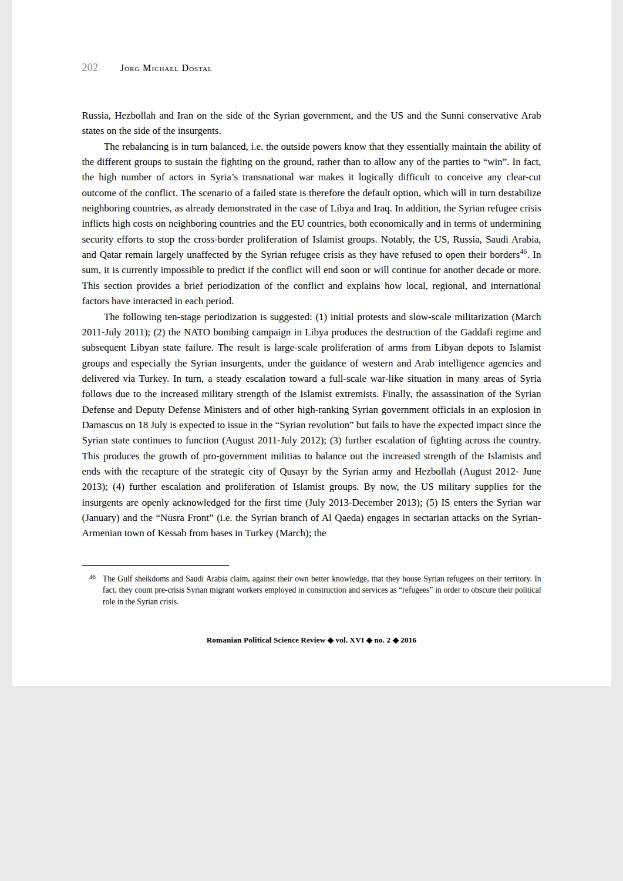202 Jörg Michael Dostal
Russia, Hezbollah and Iran on the side of the Syrian government, and the US and the Sunni conservative Arab states on the side of the insurgents.
The rebalancing is in turn balanced, i.e. the outside powers know that they essentially maintain the ability of the different groups to sustain the fighting on the ground, rather than to allow any of the parties to “win”. In fact, the high number of actors in Syria’s transnational war makes it logically difficult to conceive any clear-cut outcome of the conflict. The scenario of a failed state is therefore the default option, which will in turn destabilize neighboring countries, as already demonstrated in the case of Libya and Iraq. In addition, the Syrian refugee crisis inflicts high costs on neighboring countries and the EU countries, both economically and in terms of undermining security efforts to stop the cross-border proliferation of Islamist groups. Notably, the US, Russia, Saudi Arabia, and Qatar remain largely unaffected by the Syrian refugee crisis as they have refused to open their borders46. In sum, it is currently impossible to predict if the conflict will end soon or will continue for another decade or more. This section provides a brief periodization of the conflict and explains how local, regional, and international factors have interacted in each period.
The following ten-stage periodization is suggested: (1) initial protests and slow-scale militarization (March 2011-July 2011); (2) the NATO bombing campaign in Libya produces the destruction of the Gaddafi regime and subsequent Libyan state failure. The result is large-scale proliferation of arms from Libyan depots to Islamist groups and especially the Syrian insurgents, under the guidance of western and Arab intelligence agencies and delivered via Turkey. In turn, a steady escalation toward a full-scale war-like situation in many areas of Syria follows due to the increased military strength of the Islamist extremists. Finally, the assassination of the Syrian Defense and Deputy Defense Ministers and of other high-ranking Syrian government officials in an explosion in Damascus on 18 July is expected to issue in the “Syrian revolution” but fails to have the expected impact since the Syrian state continues to function (August 2011-July 2012); (3) further escalation of fighting across the country. This produces the growth of pro-government militias to balance out the increased strength of the Islamists and ends with the recapture of the strategic city of Qusayr by the Syrian army and Hezbollah (August 2012- June 2013); (4) further escalation and proliferation of Islamist groups. By now, the US military supplies for the insurgents are openly acknowledged for the first time (July 2013-December 2013); (5) IS enters the Syrian war (January) and the “Nusra Front” (i.e. the Syrian branch of Al Qaeda) engages in sectarian attacks on the Syrian-Armenian town of Kessab from bases in Turkey (March); the
46 The Gulf sheikdoms and Saudi Arabia claim, against their own better knowledge, that they house Syrian refugees on their territory. In fact, they count pre-crisis Syrian migrant workers employed in construction and services as “refugees” in order to obscure their political role in the Syrian crisis.
Romanian Political Science Review ◆ vol. XVI ◆ no. 2 ◆ 2016